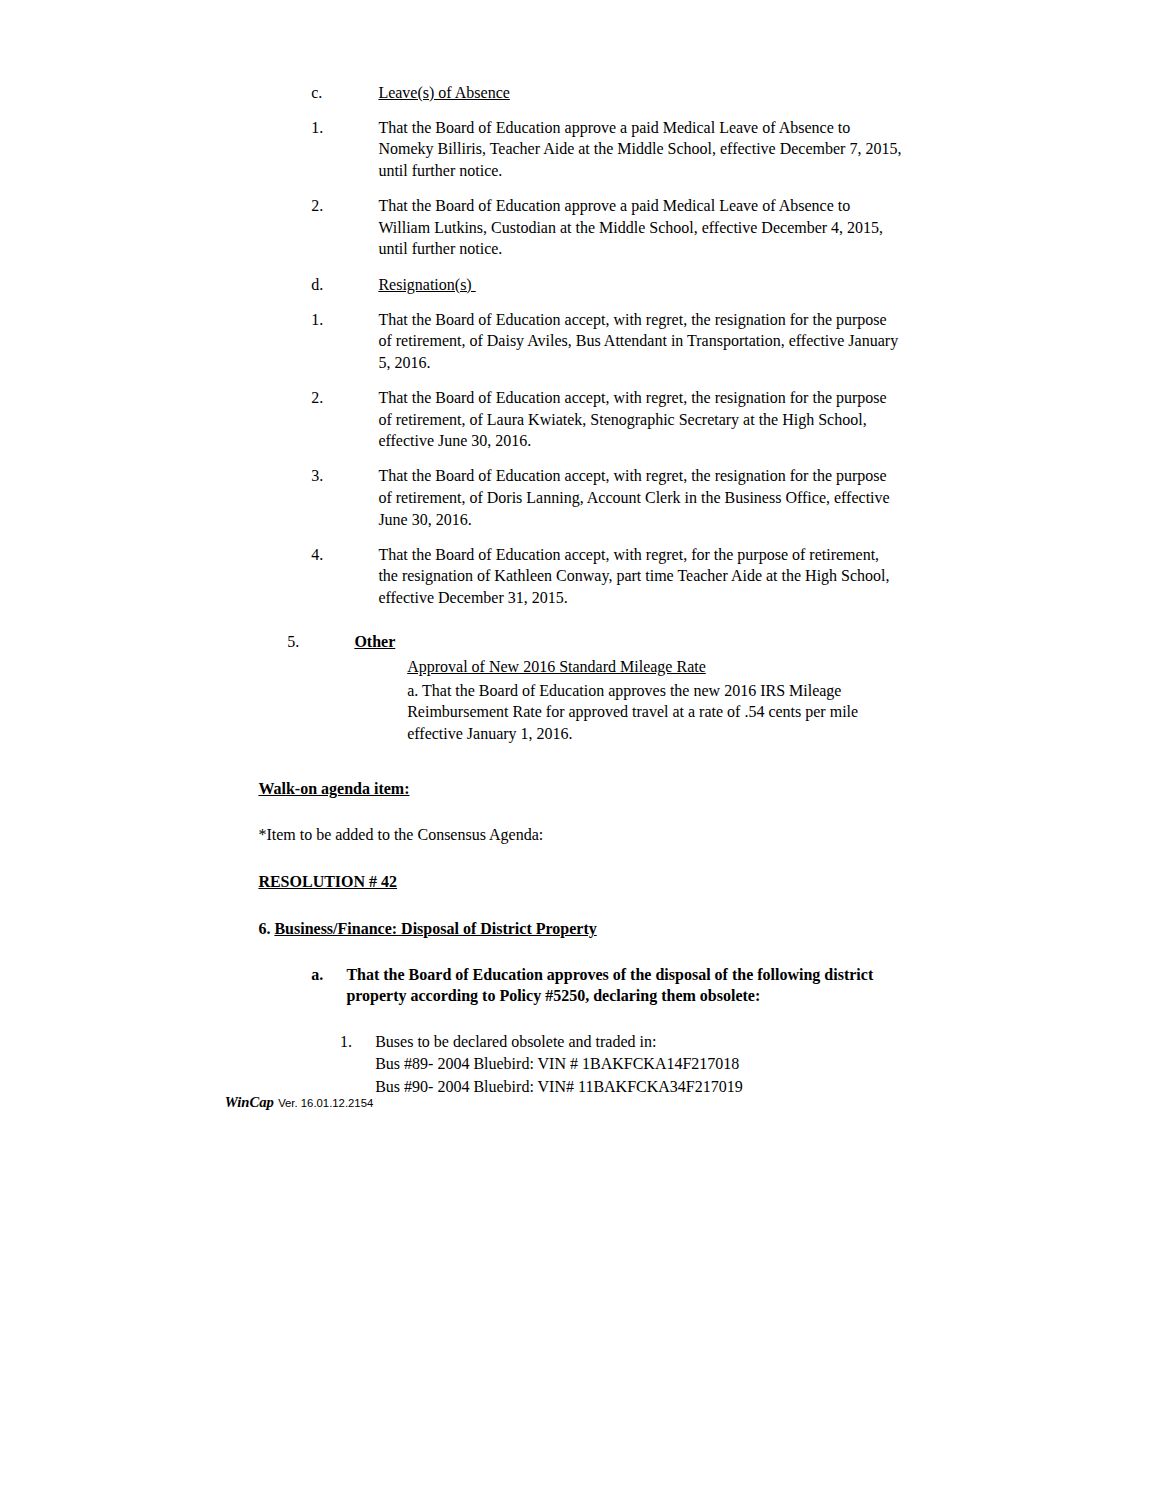c.
Leave(s) of Absence
1.
That the Board of Education approve a paid Medical Leave of Absence to Nomeky Billiris, Teacher Aide at the Middle School, effective December 7, 2015, until further notice.
2.
That the Board of Education approve a paid Medical Leave of Absence to William Lutkins, Custodian at the Middle School, effective December 4, 2015, until further notice.
d.
Resignation(s)
1.
That the Board of Education accept, with regret, the resignation for the purpose of retirement, of Daisy Aviles, Bus Attendant in Transportation, effective January 5, 2016.
2.
That the Board of Education accept, with regret, the resignation for the purpose of retirement, of Laura Kwiatek, Stenographic Secretary at the High School, effective June 30, 2016.
3.
That the Board of Education accept, with regret, the resignation for the purpose of retirement, of Doris Lanning, Account Clerk in the Business Office, effective June 30, 2016.
4.
That the Board of Education accept, with regret, for the purpose of retirement, the resignation of Kathleen Conway, part time Teacher Aide at the High School, effective December 31, 2015.
5.
Other
Approval of New 2016 Standard Mileage Rate
a. That the Board of Education approves the new 2016 IRS Mileage Reimbursement Rate for approved travel at a rate of .54 cents per mile effective January 1, 2016.
Walk-on agenda item:
*Item to be added to the Consensus Agenda:
RESOLUTION # 42
6. Business/Finance: Disposal of District Property
a.
That the Board of Education approves of the disposal of the following district property according to Policy #5250, declaring them obsolete:
1.
Buses to be declared obsolete and traded in:
Bus #89- 2004 Bluebird: VIN # 1BAKFCKA14F217018
Bus #90- 2004 Bluebird: VIN# 11BAKFCKA34F217019
WinCap Ver. 16.01.12.2154